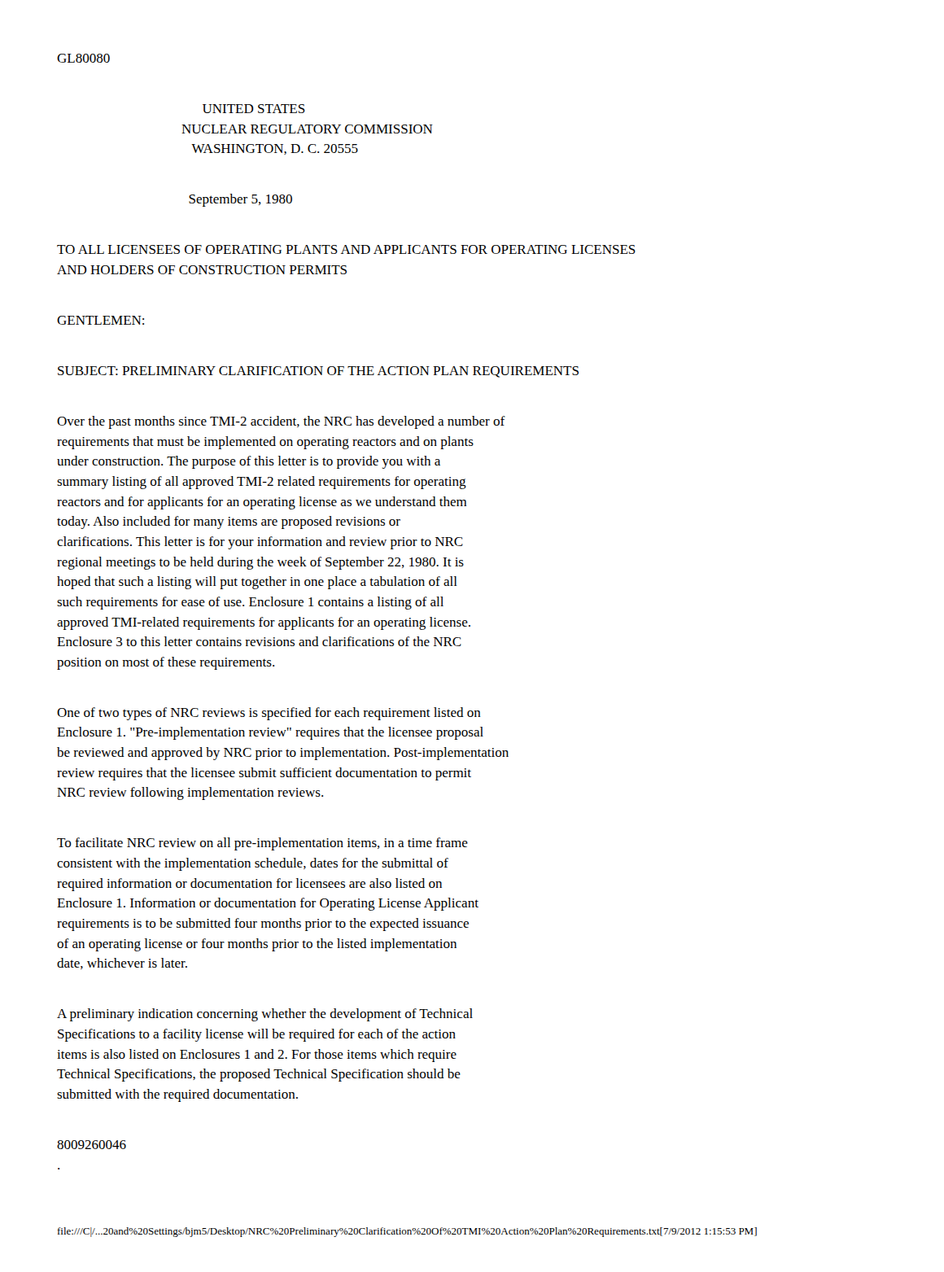GL80080
UNITED STATES
NUCLEAR REGULATORY COMMISSION
WASHINGTON, D. C. 20555
September 5, 1980
TO ALL LICENSEES OF OPERATING PLANTS AND APPLICANTS FOR OPERATING LICENSES
AND HOLDERS OF CONSTRUCTION PERMITS
GENTLEMEN:
SUBJECT: PRELIMINARY CLARIFICATION OF THE ACTION PLAN REQUIREMENTS
Over the past months since TMI-2 accident, the NRC has developed a number of
requirements that must be implemented on operating reactors and on plants
under construction. The purpose of this letter is to provide you with a
summary listing of all approved TMI-2 related requirements for operating
reactors and for applicants for an operating license as we understand them
today. Also included for many items are proposed revisions or
clarifications. This letter is for your information and review prior to NRC
regional meetings to be held during the week of September 22, 1980. It is
hoped that such a listing will put together in one place a tabulation of all
such requirements for ease of use. Enclosure 1 contains a listing of all
approved TMI-related requirements for applicants for an operating license.
Enclosure 3 to this letter contains revisions and clarifications of the NRC
position on most of these requirements.
One of two types of NRC reviews is specified for each requirement listed on
Enclosure 1. "Pre-implementation review" requires that the licensee proposal
be reviewed and approved by NRC prior to implementation. Post-implementation
review requires that the licensee submit sufficient documentation to permit
NRC review following implementation reviews.
To facilitate NRC review on all pre-implementation items, in a time frame
consistent with the implementation schedule, dates for the submittal of
required information or documentation for licensees are also listed on
Enclosure 1. Information or documentation for Operating License Applicant
requirements is to be submitted four months prior to the expected issuance
of an operating license or four months prior to the listed implementation
date, whichever is later.
A preliminary indication concerning whether the development of Technical
Specifications to a facility license will be required for each of the action
items is also listed on Enclosures 1 and 2. For those items which require
Technical Specifications, the proposed Technical Specification should be
submitted with the required documentation.
8009260046
.
file:///C|/...20and%20Settings/bjm5/Desktop/NRC%20Preliminary%20Clarification%20Of%20TMI%20Action%20Plan%20Requirements.txt[7/9/2012 1:15:53 PM]